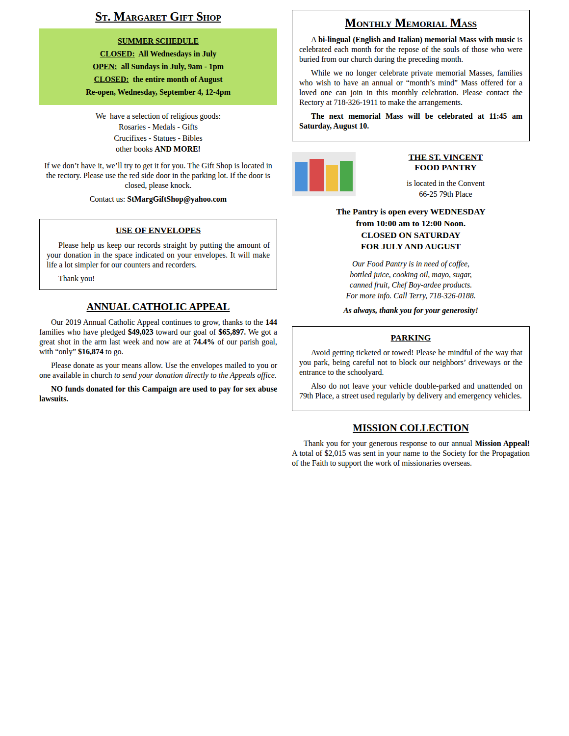St. Margaret Gift Shop
SUMMER SCHEDULE
CLOSED: All Wednesdays in July
OPEN: all Sundays in July, 9am - 1pm
CLOSED: the entire month of August
Re-open, Wednesday, September 4, 12-4pm
We have a selection of religious goods:
Rosaries - Medals - Gifts
Crucifixes - Statues - Bibles
other books AND MORE!
If we don’t have it, we’ll try to get it for you. The Gift Shop is located in the rectory. Please use the red side door in the parking lot. If the door is closed, please knock.
Contact us: StMargGiftShop@yahoo.com
USE OF ENVELOPES
Please help us keep our records straight by putting the amount of your donation in the space indicated on your envelopes. It will make life a lot simpler for our counters and recorders.
Thank you!
ANNUAL CATHOLIC APPEAL
Our 2019 Annual Catholic Appeal continues to grow, thanks to the 144 families who have pledged $49,023 toward our goal of $65,897. We got a great shot in the arm last week and now are at 74.4% of our parish goal, with “only” $16,874 to go.
Please donate as your means allow. Use the envelopes mailed to you or one available in church to send your donation directly to the Appeals office.
NO funds donated for this Campaign are used to pay for sex abuse lawsuits.
Monthly Memorial Mass
A bi-lingual (English and Italian) memorial Mass with music is celebrated each month for the repose of the souls of those who were buried from our church during the preceding month.
While we no longer celebrate private memorial Masses, families who wish to have an annual or “month’s mind” Mass offered for a loved one can join in this monthly celebration. Please contact the Rectory at 718-326-1911 to make the arrangements.
The next memorial Mass will be celebrated at 11:45 am Saturday, August 10.
THE ST. VINCENT
FOOD PANTRY
is located in the Convent
66-25 79th Place
The Pantry is open every WEDNESDAY
from 10:00 am to 12:00 Noon.
CLOSED ON SATURDAY
FOR JULY AND AUGUST
Our Food Pantry is in need of coffee,
bottled juice, cooking oil, mayo, sugar,
canned fruit, Chef Boy-ardee products.
For more info. Call Terry, 718-326-0188.
As always, thank you for your generosity!
PARKING
Avoid getting ticketed or towed! Please be mindful of the way that you park, being careful not to block our neighbors’ driveways or the entrance to the schoolyard.
Also do not leave your vehicle double-parked and unattended on 79th Place, a street used regularly by delivery and emergency vehicles.
MISSION COLLECTION
Thank you for your generous response to our annual Mission Appeal! A total of $2,015 was sent in your name to the Society for the Propagation of the Faith to support the work of missionaries overseas.